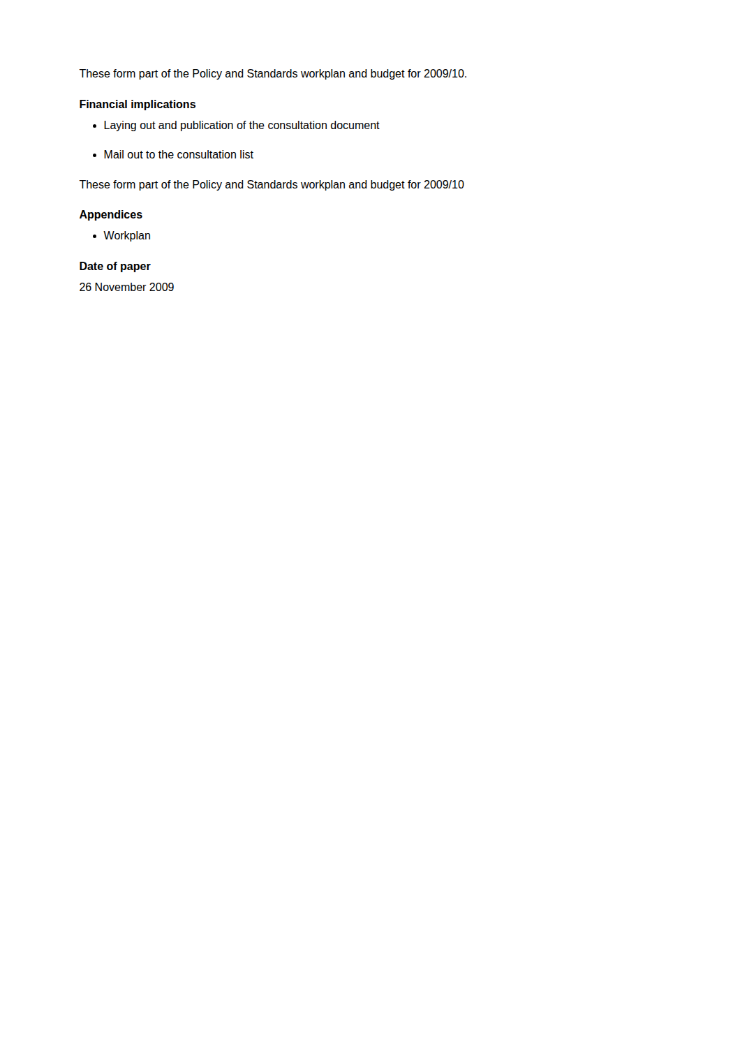These form part of the Policy and Standards workplan and budget for 2009/10.
Financial implications
Laying out and publication of the consultation document
Mail out to the consultation list
These form part of the Policy and Standards workplan and budget for 2009/10
Appendices
Workplan
Date of paper
26 November 2009